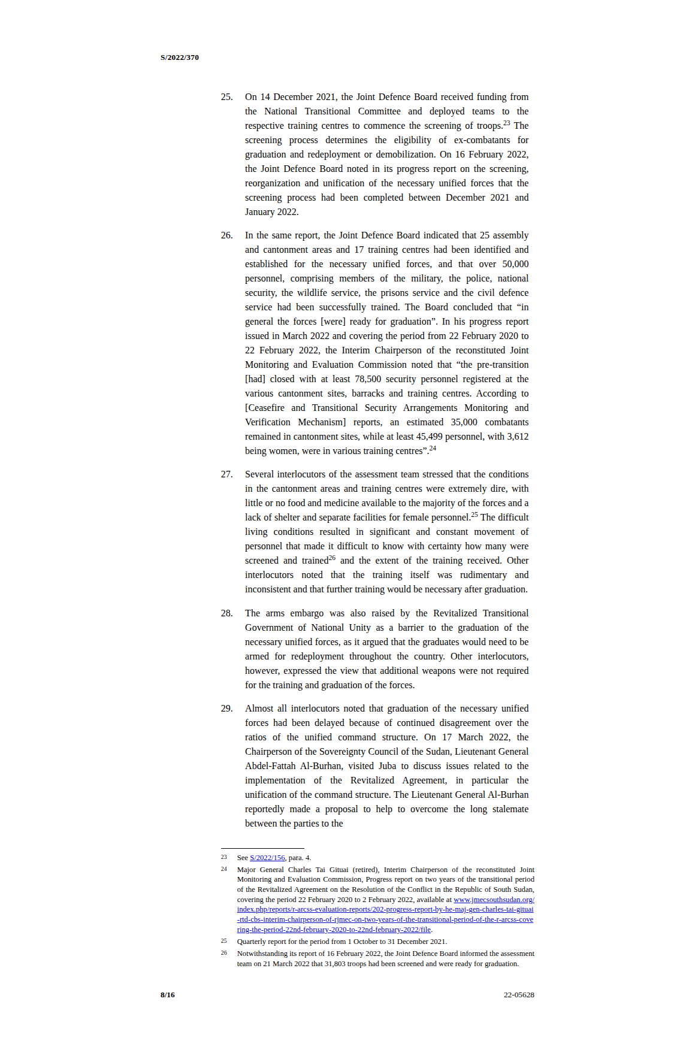S/2022/370
25. On 14 December 2021, the Joint Defence Board received funding from the National Transitional Committee and deployed teams to the respective training centres to commence the screening of troops.23 The screening process determines the eligibility of ex-combatants for graduation and redeployment or demobilization. On 16 February 2022, the Joint Defence Board noted in its progress report on the screening, reorganization and unification of the necessary unified forces that the screening process had been completed between December 2021 and January 2022.
26. In the same report, the Joint Defence Board indicated that 25 assembly and cantonment areas and 17 training centres had been identified and established for the necessary unified forces, and that over 50,000 personnel, comprising members of the military, the police, national security, the wildlife service, the prisons service and the civil defence service had been successfully trained. The Board concluded that “in general the forces [were] ready for graduation”. In his progress report issued in March 2022 and covering the period from 22 February 2020 to 22 February 2022, the Interim Chairperson of the reconstituted Joint Monitoring and Evaluation Commission noted that “the pre-transition [had] closed with at least 78,500 security personnel registered at the various cantonment sites, barracks and training centres. According to [Ceasefire and Transitional Security Arrangements Monitoring and Verification Mechanism] reports, an estimated 35,000 combatants remained in cantonment sites, while at least 45,499 personnel, with 3,612 being women, were in various training centres”.24
27. Several interlocutors of the assessment team stressed that the conditions in the cantonment areas and training centres were extremely dire, with little or no food and medicine available to the majority of the forces and a lack of shelter and separate facilities for female personnel.25 The difficult living conditions resulted in significant and constant movement of personnel that made it difficult to know with certainty how many were screened and trained26 and the extent of the training received. Other interlocutors noted that the training itself was rudimentary and inconsistent and that further training would be necessary after graduation.
28. The arms embargo was also raised by the Revitalized Transitional Government of National Unity as a barrier to the graduation of the necessary unified forces, as it argued that the graduates would need to be armed for redeployment throughout the country. Other interlocutors, however, expressed the view that additional weapons were not required for the training and graduation of the forces.
29. Almost all interlocutors noted that graduation of the necessary unified forces had been delayed because of continued disagreement over the ratios of the unified command structure. On 17 March 2022, the Chairperson of the Sovereignty Council of the Sudan, Lieutenant General Abdel-Fattah Al-Burhan, visited Juba to discuss issues related to the implementation of the Revitalized Agreement, in particular the unification of the command structure. The Lieutenant General Al-Burhan reportedly made a proposal to help to overcome the long stalemate between the parties to the
23 See S/2022/156, para. 4.
24 Major General Charles Tai Gituai (retired), Interim Chairperson of the reconstituted Joint Monitoring and Evaluation Commission, Progress report on two years of the transitional period of the Revitalized Agreement on the Resolution of the Conflict in the Republic of South Sudan, covering the period 22 February 2020 to 2 February 2022, available at www.jmecsouthsudan.org/index.php/reports/r-arcss-evaluation-reports/202-progress-report-by-he-maj-gen-charles-tai-gituai-rtd-cbs-interim-chairperson-of-rjmec-on-two-years-of-the-transitional-period-of-the-r-arcss-covering-the-period-22nd-february-2020-to-22nd-february-2022/file.
25 Quarterly report for the period from 1 October to 31 December 2021.
26 Notwithstanding its report of 16 February 2022, the Joint Defence Board informed the assessment team on 21 March 2022 that 31,803 troops had been screened and were ready for graduation.
8/16 22-05628